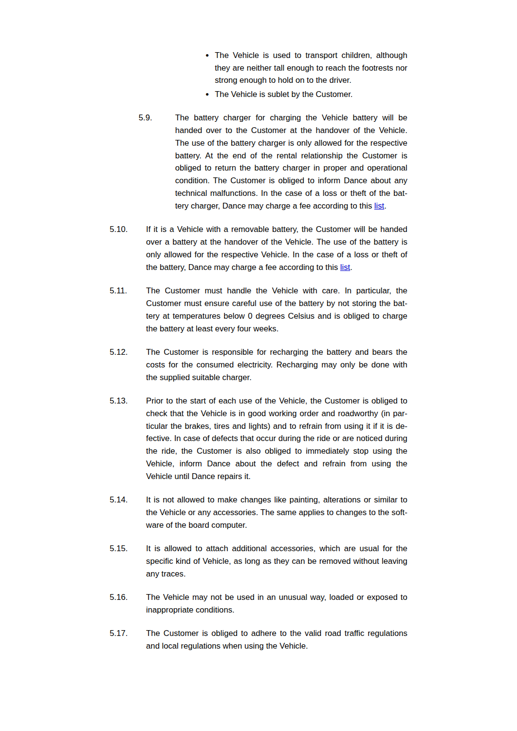The Vehicle is used to transport children, although they are neither tall enough to reach the footrests nor strong enough to hold on to the driver.
The Vehicle is sublet by the Customer.
5.9.
The battery charger for charging the Vehicle battery will be handed over to the Customer at the handover of the Vehicle. The use of the battery charger is only allowed for the respective battery. At the end of the rental relationship the Customer is obliged to return the battery charger in proper and operational condition. The Customer is obliged to inform Dance about any technical malfunctions. In the case of a loss or theft of the battery charger, Dance may charge a fee according to this list.
5.10.
If it is a Vehicle with a removable battery, the Customer will be handed over a battery at the handover of the Vehicle. The use of the battery is only allowed for the respective Vehicle. In the case of a loss or theft of the battery, Dance may charge a fee according to this list.
5.11.
The Customer must handle the Vehicle with care. In particular, the Customer must ensure careful use of the battery by not storing the battery at temperatures below 0 degrees Celsius and is obliged to charge the battery at least every four weeks.
5.12.
The Customer is responsible for recharging the battery and bears the costs for the consumed electricity. Recharging may only be done with the supplied suitable charger.
5.13.
Prior to the start of each use of the Vehicle, the Customer is obliged to check that the Vehicle is in good working order and roadworthy (in particular the brakes, tires and lights) and to refrain from using it if it is defective. In case of defects that occur during the ride or are noticed during the ride, the Customer is also obliged to immediately stop using the Vehicle, inform Dance about the defect and refrain from using the Vehicle until Dance repairs it.
5.14.
It is not allowed to make changes like painting, alterations or similar to the Vehicle or any accessories. The same applies to changes to the software of the board computer.
5.15.
It is allowed to attach additional accessories, which are usual for the specific kind of Vehicle, as long as they can be removed without leaving any traces.
5.16.
The Vehicle may not be used in an unusual way, loaded or exposed to inappropriate conditions.
5.17.
The Customer is obliged to adhere to the valid road traffic regulations and local regulations when using the Vehicle.